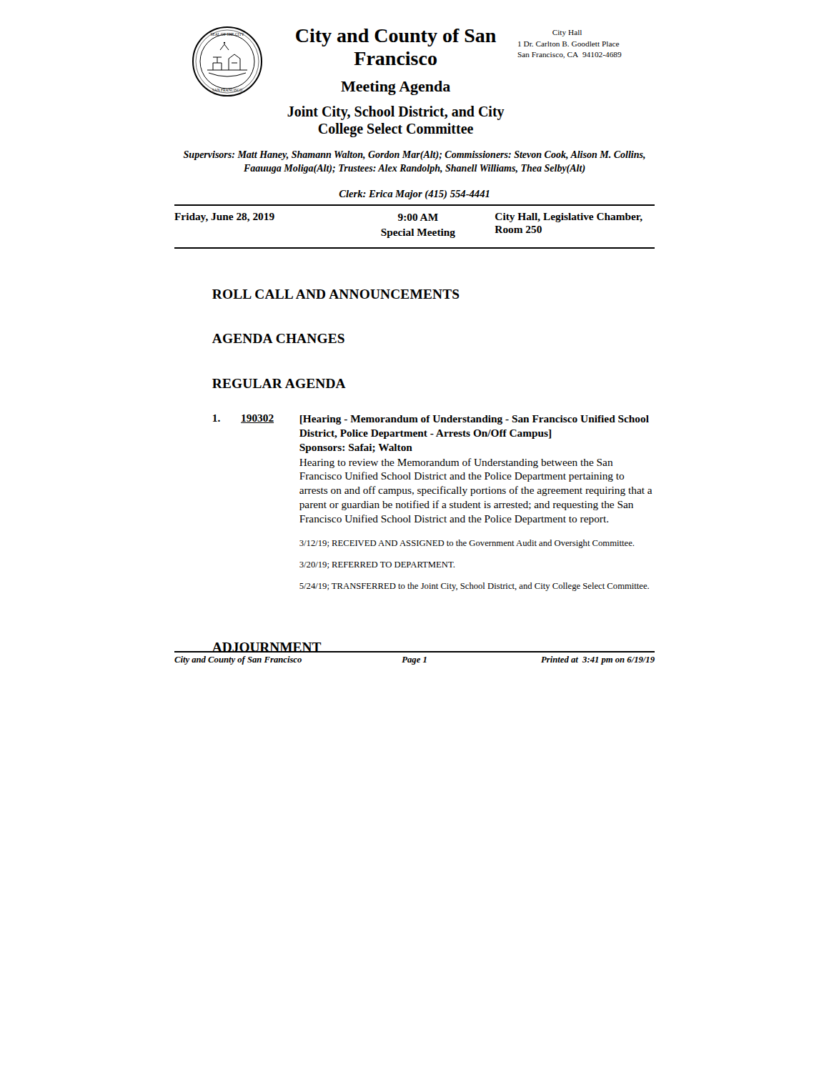SEAL OF THE CITY SAN FRANCISCO
City Hall
1 Dr. Carlton B. Goodlett Place
San Francisco, CA 94102-4689
City and County of San Francisco
Meeting Agenda
Joint City, School District, and City College Select Committee
Supervisors: Matt Haney, Shamann Walton, Gordon Mar(Alt); Commissioners: Stevon Cook, Alison M. Collins,
Faauuga Moliga(Alt); Trustees: Alex Randolph, Shanell Williams, Thea Selby(Alt)
Clerk: Erica Major (415) 554-4441
Friday, June 28, 2019
9:00 AM Special Meeting
City Hall, Legislative Chamber, Room 250
ROLL CALL AND ANNOUNCEMENTS
AGENDA CHANGES
REGULAR AGENDA
1.
190302
[Hearing - Memorandum of Understanding - San Francisco Unified School District, Police Department - Arrests On/Off Campus]
Sponsors: Safai; Walton
Hearing to review the Memorandum of Understanding between the San Francisco Unified School District and the Police Department pertaining to arrests on and off campus, specifically portions of the agreement requiring that a parent or guardian be notified if a student is arrested; and requesting the San Francisco Unified School District and the Police Department to report.
3/12/19; RECEIVED AND ASSIGNED to the Government Audit and Oversight Committee.
3/20/19; REFERRED TO DEPARTMENT.
5/24/19; TRANSFERRED to the Joint City, School District, and City College Select Committee.
ADJOURNMENT
City and County of San Francisco
Page 1
Printed at 3:41 pm on 6/19/19